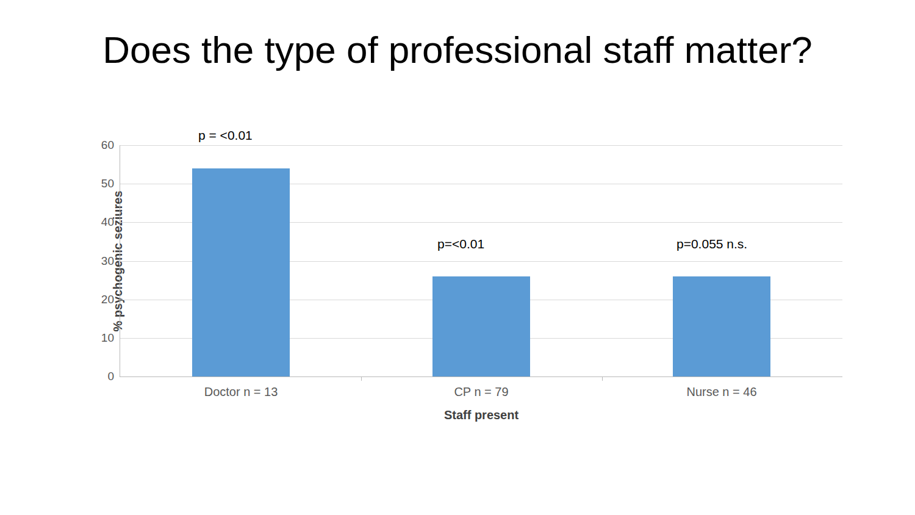Does the type of professional staff matter?
% psychogenic seziures
60 50 40 30 20 10 0
p = <0.01 p=<0.01 p=0.055 n.s.
Doctor n = 13 CP n = 79 Nurse n = 46
Staff present